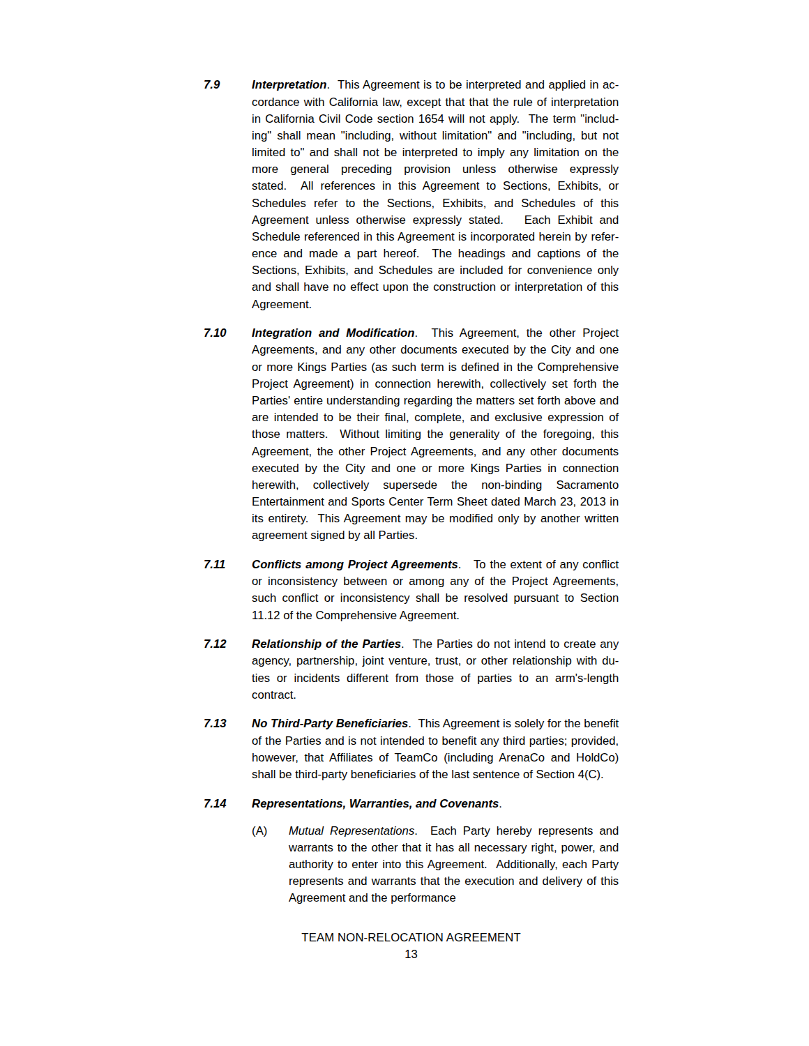7.9
Interpretation. This Agreement is to be interpreted and applied in accordance with California law, except that that the rule of interpretation in California Civil Code section 1654 will not apply. The term "including" shall mean "including, without limitation" and "including, but not limited to" and shall not be interpreted to imply any limitation on the more general preceding provision unless otherwise expressly stated. All references in this Agreement to Sections, Exhibits, or Schedules refer to the Sections, Exhibits, and Schedules of this Agreement unless otherwise expressly stated. Each Exhibit and Schedule referenced in this Agreement is incorporated herein by reference and made a part hereof. The headings and captions of the Sections, Exhibits, and Schedules are included for convenience only and shall have no effect upon the construction or interpretation of this Agreement.
7.10
Integration and Modification. This Agreement, the other Project Agreements, and any other documents executed by the City and one or more Kings Parties (as such term is defined in the Comprehensive Project Agreement) in connection herewith, collectively set forth the Parties' entire understanding regarding the matters set forth above and are intended to be their final, complete, and exclusive expression of those matters. Without limiting the generality of the foregoing, this Agreement, the other Project Agreements, and any other documents executed by the City and one or more Kings Parties in connection herewith, collectively supersede the non-binding Sacramento Entertainment and Sports Center Term Sheet dated March 23, 2013 in its entirety. This Agreement may be modified only by another written agreement signed by all Parties.
7.11
Conflicts among Project Agreements. To the extent of any conflict or inconsistency between or among any of the Project Agreements, such conflict or inconsistency shall be resolved pursuant to Section 11.12 of the Comprehensive Agreement.
7.12
Relationship of the Parties. The Parties do not intend to create any agency, partnership, joint venture, trust, or other relationship with duties or incidents different from those of parties to an arm's-length contract.
7.13
No Third-Party Beneficiaries. This Agreement is solely for the benefit of the Parties and is not intended to benefit any third parties; provided, however, that Affiliates of TeamCo (including ArenaCo and HoldCo) shall be third-party beneficiaries of the last sentence of Section 4(C).
7.14
Representations, Warranties, and Covenants.
(A)
Mutual Representations. Each Party hereby represents and warrants to the other that it has all necessary right, power, and authority to enter into this Agreement. Additionally, each Party represents and warrants that the execution and delivery of this Agreement and the performance
TEAM NON-RELOCATION AGREEMENT
13